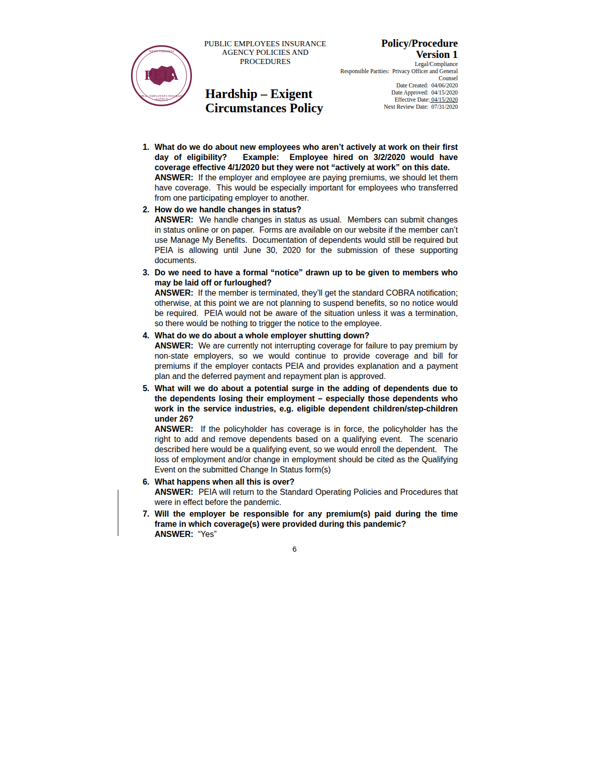WEST VIRGINIA
PEIA
PUBLIC EMPLOYEES INSURANCE AGENCY
PUBLIC EMPLOYEES INSURANCE
AGENCY POLICIES AND PROCEDURES
Hardship – Exigent
Circumstances Policy
Policy/Procedure Version 1 Legal/Compliance Responsible Parities: Privacy Officer and General Counsel Date Created: 04/06/2020 Date Approved: 04/15/2020 Effective Date: 04/15/2020 Next Review Date: 07/31/2020
What do we do about new employees who aren’t actively at work on their first day of eligibility? Example: Employee hired on 3/2/2020 would have coverage effective 4/1/2020 but they were not “actively at work” on this date.
ANSWER: If the employer and employee are paying premiums, we should let them have coverage. This would be especially important for employees who transferred from one participating employer to another.
How do we handle changes in status?
ANSWER: We handle changes in status as usual. Members can submit changes in status online or on paper. Forms are available on our website if the member can’t use Manage My Benefits. Documentation of dependents would still be required but PEIA is allowing until June 30, 2020 for the submission of these supporting documents.
Do we need to have a formal “notice” drawn up to be given to members who may be laid off or furloughed?
ANSWER: If the member is terminated, they’ll get the standard COBRA notification; otherwise, at this point we are not planning to suspend benefits, so no notice would be required. PEIA would not be aware of the situation unless it was a termination, so there would be nothing to trigger the notice to the employee.
What do we do about a whole employer shutting down?
ANSWER: We are currently not interrupting coverage for failure to pay premium by non-state employers, so we would continue to provide coverage and bill for premiums if the employer contacts PEIA and provides explanation and a payment plan and the deferred payment and repayment plan is approved.
What will we do about a potential surge in the adding of dependents due to the dependents losing their employment – especially those dependents who work in the service industries, e.g. eligible dependent children/step-children under 26?
ANSWER: If the policyholder has coverage is in force, the policyholder has the right to add and remove dependents based on a qualifying event. The scenario described here would be a qualifying event, so we would enroll the dependent. The loss of employment and/or change in employment should be cited as the Qualifying Event on the submitted Change In Status form(s)
What happens when all this is over?
ANSWER: PEIA will return to the Standard Operating Policies and Procedures that were in effect before the pandemic.
Will the employer be responsible for any premium(s) paid during the time frame in which coverage(s) were provided during this pandemic?
ANSWER: “Yes”
6